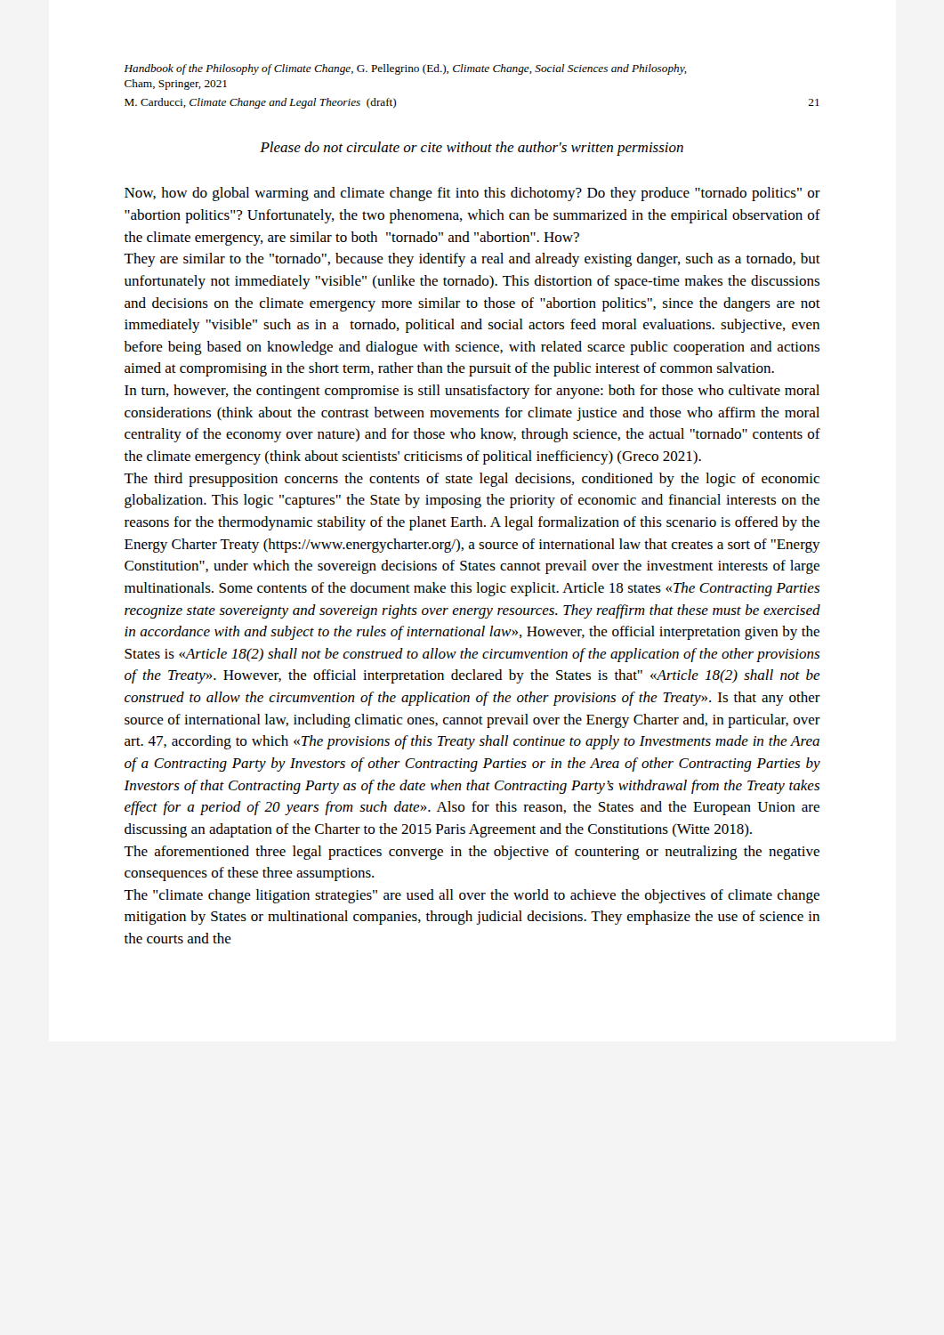Handbook of the Philosophy of Climate Change, G. Pellegrino (Ed.), Climate Change, Social Sciences and Philosophy,
Cham, Springer, 2021
M. Carducci, Climate Change and Legal Theories (draft) 21
Please do not circulate or cite without the author's written permission
Now, how do global warming and climate change fit into this dichotomy? Do they produce "tornado politics" or "abortion politics"? Unfortunately, the two phenomena, which can be summarized in the empirical observation of the climate emergency, are similar to both "tornado" and "abortion". How?
They are similar to the "tornado", because they identify a real and already existing danger, such as a tornado, but unfortunately not immediately "visible" (unlike the tornado). This distortion of space-time makes the discussions and decisions on the climate emergency more similar to those of "abortion politics", since the dangers are not immediately "visible" such as in a tornado, political and social actors feed moral evaluations. subjective, even before being based on knowledge and dialogue with science, with related scarce public cooperation and actions aimed at compromising in the short term, rather than the pursuit of the public interest of common salvation.
In turn, however, the contingent compromise is still unsatisfactory for anyone: both for those who cultivate moral considerations (think about the contrast between movements for climate justice and those who affirm the moral centrality of the economy over nature) and for those who know, through science, the actual "tornado" contents of the climate emergency (think about scientists' criticisms of political inefficiency) (Greco 2021).
The third presupposition concerns the contents of state legal decisions, conditioned by the logic of economic globalization. This logic "captures" the State by imposing the priority of economic and financial interests on the reasons for the thermodynamic stability of the planet Earth. A legal formalization of this scenario is offered by the Energy Charter Treaty (https://www.energycharter.org/), a source of international law that creates a sort of "Energy Constitution", under which the sovereign decisions of States cannot prevail over the investment interests of large multinationals. Some contents of the document make this logic explicit. Article 18 states «The Contracting Parties recognize state sovereignty and sovereign rights over energy resources. They reaffirm that these must be exercised in accordance with and subject to the rules of international law», However, the official interpretation given by the States is «Article 18(2) shall not be construed to allow the circumvention of the application of the other provisions of the Treaty». However, the official interpretation declared by the States is that" «Article 18(2) shall not be construed to allow the circumvention of the application of the other provisions of the Treaty». Is that any other source of international law, including climatic ones, cannot prevail over the Energy Charter and, in particular, over art. 47, according to which «The provisions of this Treaty shall continue to apply to Investments made in the Area of a Contracting Party by Investors of other Contracting Parties or in the Area of other Contracting Parties by Investors of that Contracting Party as of the date when that Contracting Party’s withdrawal from the Treaty takes effect for a period of 20 years from such date». Also for this reason, the States and the European Union are discussing an adaptation of the Charter to the 2015 Paris Agreement and the Constitutions (Witte 2018).
The aforementioned three legal practices converge in the objective of countering or neutralizing the negative consequences of these three assumptions.
The "climate change litigation strategies" are used all over the world to achieve the objectives of climate change mitigation by States or multinational companies, through judicial decisions. They emphasize the use of science in the courts and the